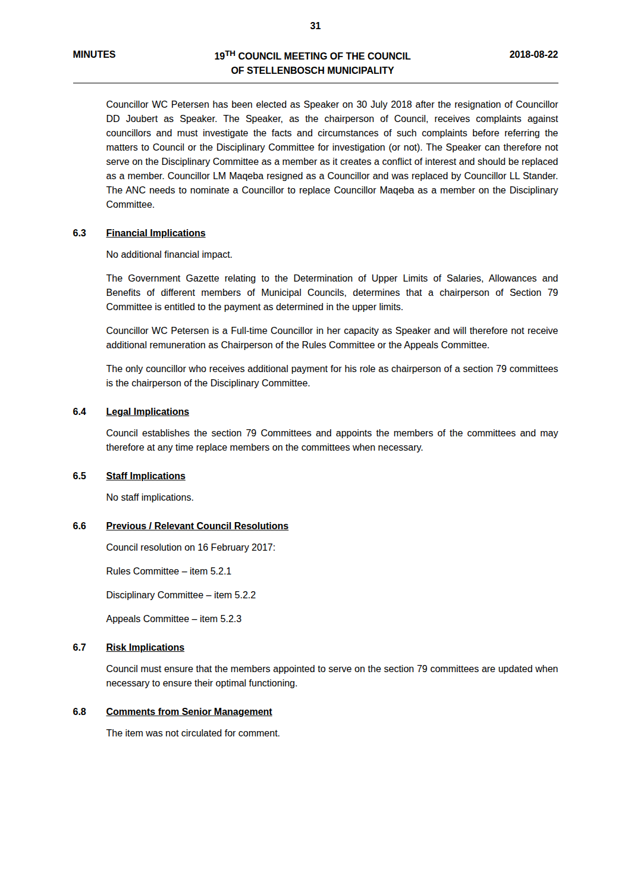31
MINUTES
19TH COUNCIL MEETING OF THE COUNCIL
OF STELLENBOSCH MUNICIPALITY
2018-08-22
Councillor WC Petersen has been elected as Speaker on 30 July 2018 after the resignation of Councillor DD Joubert as Speaker. The Speaker, as the chairperson of Council, receives complaints against councillors and must investigate the facts and circumstances of such complaints before referring the matters to Council or the Disciplinary Committee for investigation (or not). The Speaker can therefore not serve on the Disciplinary Committee as a member as it creates a conflict of interest and should be replaced as a member. Councillor LM Maqeba resigned as a Councillor and was replaced by Councillor LL Stander. The ANC needs to nominate a Councillor to replace Councillor Maqeba as a member on the Disciplinary Committee.
6.3
Financial Implications
No additional financial impact.
The Government Gazette relating to the Determination of Upper Limits of Salaries, Allowances and Benefits of different members of Municipal Councils, determines that a chairperson of Section 79 Committee is entitled to the payment as determined in the upper limits.
Councillor WC Petersen is a Full-time Councillor in her capacity as Speaker and will therefore not receive additional remuneration as Chairperson of the Rules Committee or the Appeals Committee.
The only councillor who receives additional payment for his role as chairperson of a section 79 committees is the chairperson of the Disciplinary Committee.
6.4
Legal Implications
Council establishes the section 79 Committees and appoints the members of the committees and may therefore at any time replace members on the committees when necessary.
6.5
Staff Implications
No staff implications.
6.6
Previous / Relevant Council Resolutions
Council resolution on 16 February 2017:
Rules Committee – item 5.2.1
Disciplinary Committee – item 5.2.2
Appeals Committee – item 5.2.3
6.7
Risk Implications
Council must ensure that the members appointed to serve on the section 79 committees are updated when necessary to ensure their optimal functioning.
6.8
Comments from Senior Management
The item was not circulated for comment.